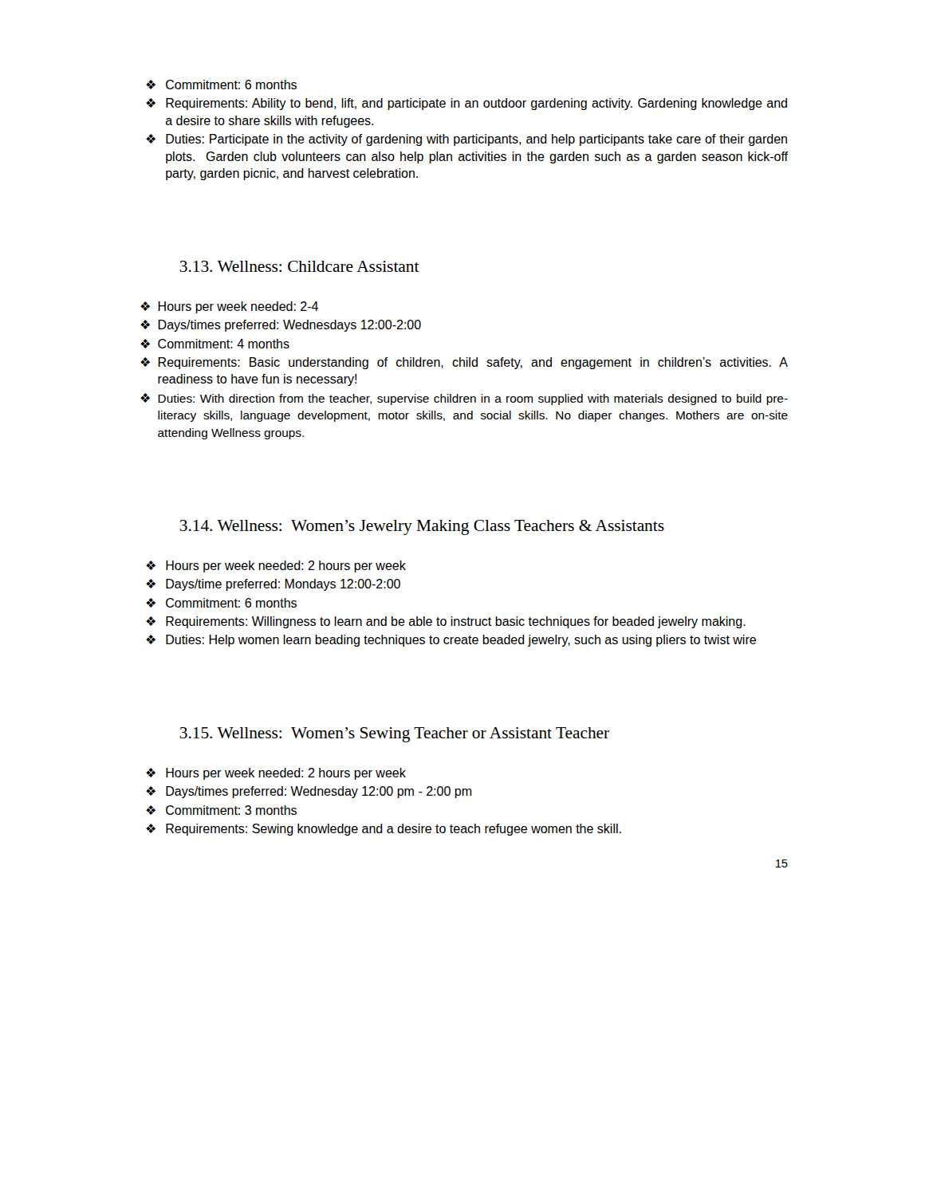Commitment: 6 months
Requirements: Ability to bend, lift, and participate in an outdoor gardening activity. Gardening knowledge and a desire to share skills with refugees.
Duties: Participate in the activity of gardening with participants, and help participants take care of their garden plots. Garden club volunteers can also help plan activities in the garden such as a garden season kick-off party, garden picnic, and harvest celebration.
3.13. Wellness: Childcare Assistant
Hours per week needed: 2-4
Days/times preferred: Wednesdays 12:00-2:00
Commitment: 4 months
Requirements: Basic understanding of children, child safety, and engagement in children’s activities. A readiness to have fun is necessary!
Duties: With direction from the teacher, supervise children in a room supplied with materials designed to build pre-literacy skills, language development, motor skills, and social skills. No diaper changes. Mothers are on-site attending Wellness groups.
3.14. Wellness: Women’s Jewelry Making Class Teachers & Assistants
Hours per week needed: 2 hours per week
Days/time preferred: Mondays 12:00-2:00
Commitment: 6 months
Requirements: Willingness to learn and be able to instruct basic techniques for beaded jewelry making.
Duties: Help women learn beading techniques to create beaded jewelry, such as using pliers to twist wire
3.15. Wellness: Women’s Sewing Teacher or Assistant Teacher
Hours per week needed: 2 hours per week
Days/times preferred: Wednesday 12:00 pm - 2:00 pm
Commitment: 3 months
Requirements: Sewing knowledge and a desire to teach refugee women the skill.
15